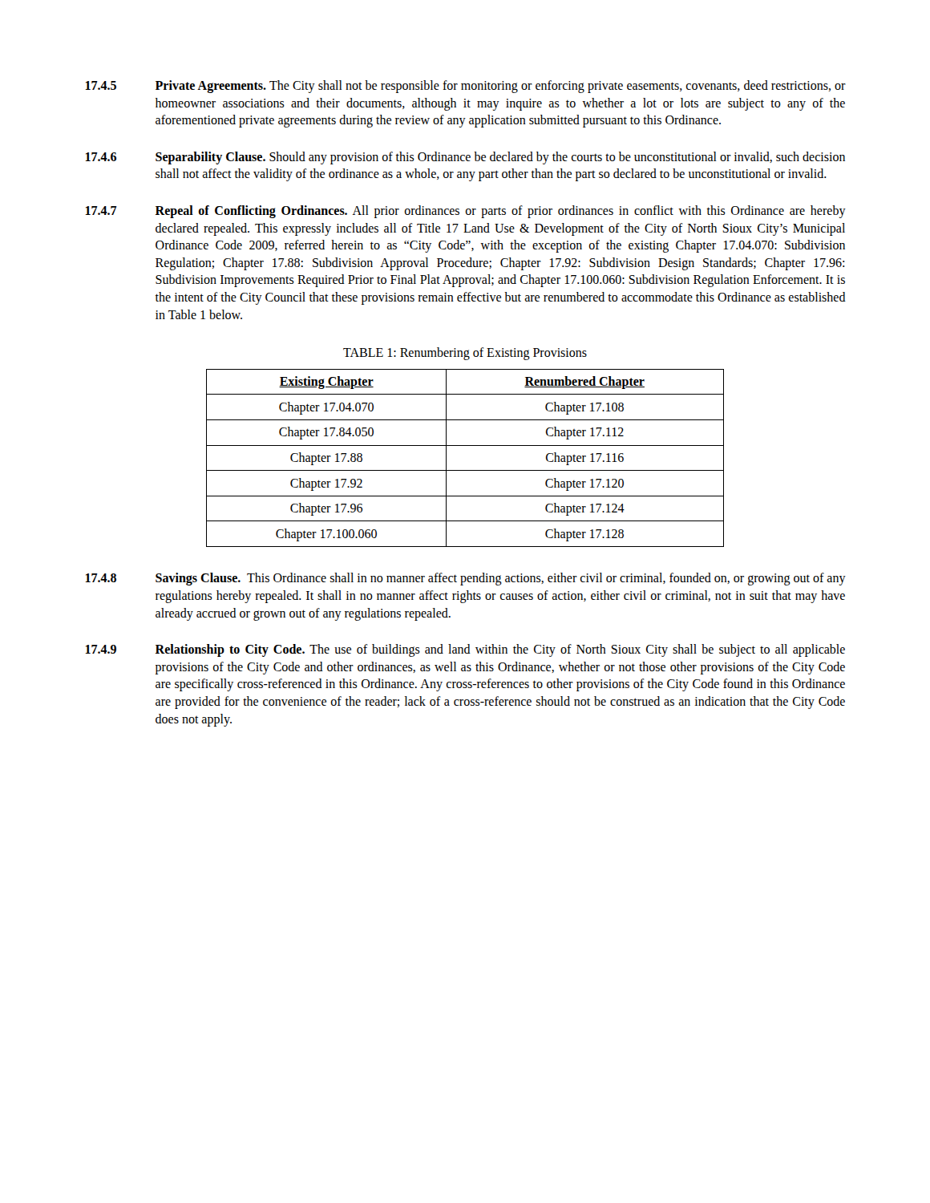17.4.5
Private Agreements. The City shall not be responsible for monitoring or enforcing private easements, covenants, deed restrictions, or homeowner associations and their documents, although it may inquire as to whether a lot or lots are subject to any of the aforementioned private agreements during the review of any application submitted pursuant to this Ordinance.
17.4.6
Separability Clause. Should any provision of this Ordinance be declared by the courts to be unconstitutional or invalid, such decision shall not affect the validity of the ordinance as a whole, or any part other than the part so declared to be unconstitutional or invalid.
17.4.7
Repeal of Conflicting Ordinances. All prior ordinances or parts of prior ordinances in conflict with this Ordinance are hereby declared repealed. This expressly includes all of Title 17 Land Use & Development of the City of North Sioux City’s Municipal Ordinance Code 2009, referred herein to as “City Code”, with the exception of the existing Chapter 17.04.070: Subdivision Regulation; Chapter 17.88: Subdivision Approval Procedure; Chapter 17.92: Subdivision Design Standards; Chapter 17.96: Subdivision Improvements Required Prior to Final Plat Approval; and Chapter 17.100.060: Subdivision Regulation Enforcement. It is the intent of the City Council that these provisions remain effective but are renumbered to accommodate this Ordinance as established in Table 1 below.
TABLE 1: Renumbering of Existing Provisions
| Existing Chapter | Renumbered Chapter |
| --- | --- |
| Chapter 17.04.070 | Chapter 17.108 |
| Chapter 17.84.050 | Chapter 17.112 |
| Chapter 17.88 | Chapter 17.116 |
| Chapter 17.92 | Chapter 17.120 |
| Chapter 17.96 | Chapter 17.124 |
| Chapter 17.100.060 | Chapter 17.128 |
17.4.8
Savings Clause. This Ordinance shall in no manner affect pending actions, either civil or criminal, founded on, or growing out of any regulations hereby repealed. It shall in no manner affect rights or causes of action, either civil or criminal, not in suit that may have already accrued or grown out of any regulations repealed.
17.4.9
Relationship to City Code. The use of buildings and land within the City of North Sioux City shall be subject to all applicable provisions of the City Code and other ordinances, as well as this Ordinance, whether or not those other provisions of the City Code are specifically cross-referenced in this Ordinance. Any cross-references to other provisions of the City Code found in this Ordinance are provided for the convenience of the reader; lack of a cross-reference should not be construed as an indication that the City Code does not apply.